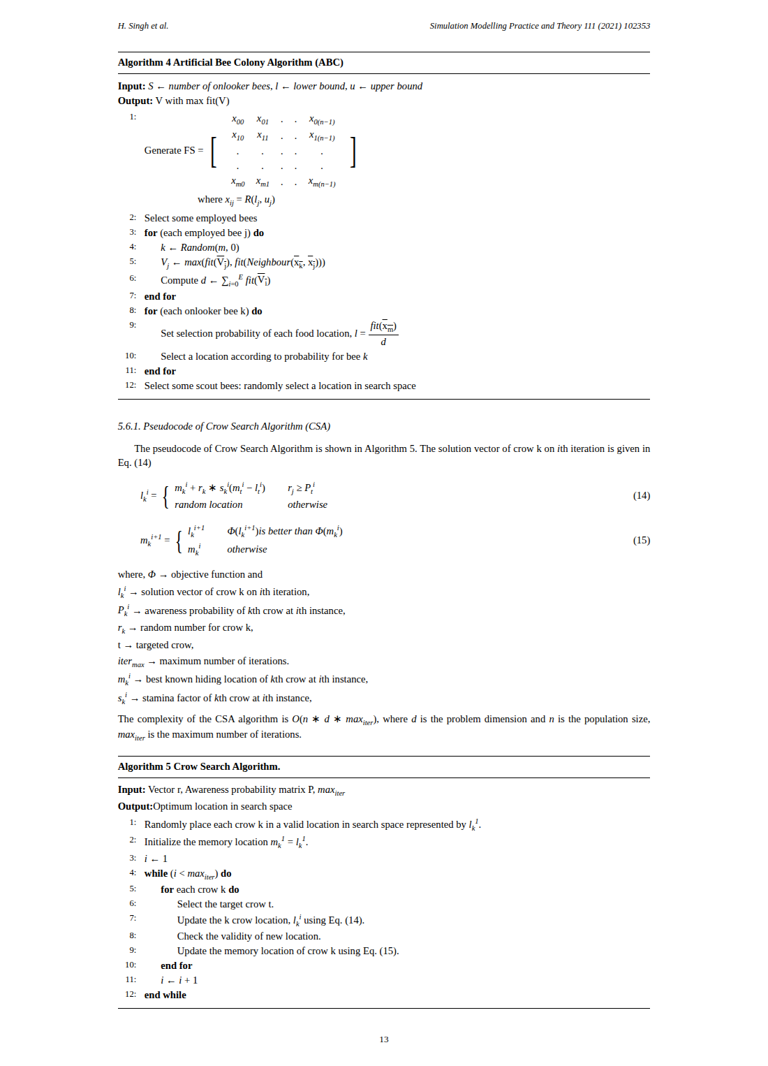H. Singh et al.
Simulation Modelling Practice and Theory 111 (2021) 102353
Algorithm 4 Artificial Bee Colony Algorithm (ABC)
Input: S ← number of onlooker bees, l ← lower bound, u ← upper bound
Output: V with max fit(V)
Generate FS = [
| x 00 | x 01 | . | . | x 0(n−1) |
| x 10 | x 11 | . | . | x 1(n−1) |
| . | . | . | . | . |
| . | . | . | . | . |
| x m0 | x m1 | . | . | x m(n−1) |
]
where xij = R(lj, uj)
Select some employed bees
for (each employed bee j) do
k ← Random(m, 0)
Vj ← max(fit(Vj), fit(Neighbour(xk, xj)))
Compute d ← ∑i=0E fit(Vi)
end for
for (each onlooker bee k) do
Set selection probability of each food location, l = fit(xm) d
Select a location according to probability for bee k
end for
Select some scout bees: randomly select a location in search space
5.6.1. Pseudocode of Crow Search Algorithm (CSA)
The pseudocode of Crow Search Algorithm is shown in Algorithm 5. The solution vector of crow k on ith iteration is given in Eq. (14)
lki = {
| m k i + r k ∗ s k i ( m t i − l t i ) | r j ≥ P t i |
| random location | otherwise |
(14)
mki+1 = {
| l k i+1 | Φ ( l k i+1 ) is better than Φ ( m k i ) |
| m k i | otherwise |
(15)
where, Φ → objective function and
lki → solution vector of crow k on ith iteration,
Pki → awareness probability of kth crow at ith instance,
rk → random number for crow k,
t → targeted crow,
itermax → maximum number of iterations.
mki → best known hiding location of kth crow at ith instance,
ski → stamina factor of kth crow at ith instance,
The complexity of the CSA algorithm is O(n ∗ d ∗ maxiter), where d is the problem dimension and n is the population size, maxiter is the maximum number of iterations.
Algorithm 5 Crow Search Algorithm.
Input: Vector r, Awareness probability matrix P, maxiter
Output: Optimum location in search space
Randomly place each crow k in a valid location in search space represented by lk1.
Initialize the memory location mk1 = lk1.
i ← 1
while (i < maxiter) do
for each crow k do
Select the target crow t.
Update the k crow location, lki using Eq. (14).
Check the validity of new location.
Update the memory location of crow k using Eq. (15).
end for
i ← i + 1
end while
13